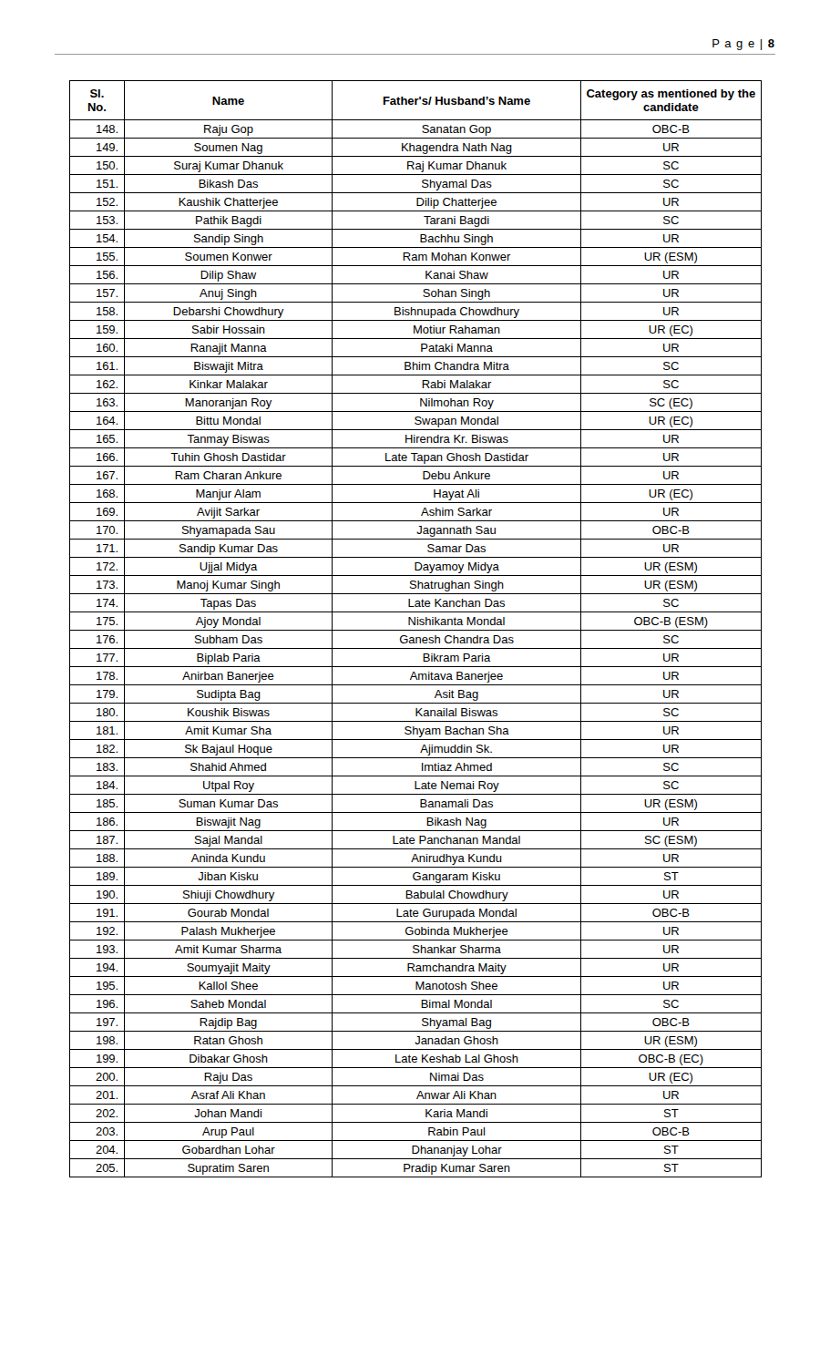P a g e | 8
| Sl. No. | Name | Father's/ Husband’s Name | Category as mentioned by the candidate |
| --- | --- | --- | --- |
| 148. | Raju Gop | Sanatan Gop | OBC-B |
| 149. | Soumen Nag | Khagendra Nath Nag | UR |
| 150. | Suraj Kumar Dhanuk | Raj Kumar Dhanuk | SC |
| 151. | Bikash Das | Shyamal Das | SC |
| 152. | Kaushik Chatterjee | Dilip Chatterjee | UR |
| 153. | Pathik Bagdi | Tarani Bagdi | SC |
| 154. | Sandip Singh | Bachhu Singh | UR |
| 155. | Soumen Konwer | Ram Mohan Konwer | UR (ESM) |
| 156. | Dilip Shaw | Kanai Shaw | UR |
| 157. | Anuj Singh | Sohan Singh | UR |
| 158. | Debarshi Chowdhury | Bishnupada Chowdhury | UR |
| 159. | Sabir Hossain | Motiur Rahaman | UR (EC) |
| 160. | Ranajit Manna | Pataki Manna | UR |
| 161. | Biswajit Mitra | Bhim Chandra Mitra | SC |
| 162. | Kinkar Malakar | Rabi Malakar | SC |
| 163. | Manoranjan Roy | Nilmohan Roy | SC (EC) |
| 164. | Bittu Mondal | Swapan Mondal | UR (EC) |
| 165. | Tanmay Biswas | Hirendra Kr. Biswas | UR |
| 166. | Tuhin Ghosh Dastidar | Late Tapan Ghosh Dastidar | UR |
| 167. | Ram Charan Ankure | Debu Ankure | UR |
| 168. | Manjur Alam | Hayat Ali | UR (EC) |
| 169. | Avijit Sarkar | Ashim Sarkar | UR |
| 170. | Shyamapada Sau | Jagannath Sau | OBC-B |
| 171. | Sandip Kumar Das | Samar Das | UR |
| 172. | Ujjal Midya | Dayamoy Midya | UR (ESM) |
| 173. | Manoj Kumar Singh | Shatrughan Singh | UR (ESM) |
| 174. | Tapas Das | Late Kanchan Das | SC |
| 175. | Ajoy Mondal | Nishikanta Mondal | OBC-B (ESM) |
| 176. | Subham Das | Ganesh Chandra Das | SC |
| 177. | Biplab Paria | Bikram Paria | UR |
| 178. | Anirban Banerjee | Amitava Banerjee | UR |
| 179. | Sudipta Bag | Asit Bag | UR |
| 180. | Koushik Biswas | Kanailal Biswas | SC |
| 181. | Amit Kumar Sha | Shyam Bachan Sha | UR |
| 182. | Sk Bajaul Hoque | Ajimuddin Sk. | UR |
| 183. | Shahid Ahmed | Imtiaz Ahmed | SC |
| 184. | Utpal Roy | Late Nemai Roy | SC |
| 185. | Suman Kumar Das | Banamali Das | UR (ESM) |
| 186. | Biswajit Nag | Bikash Nag | UR |
| 187. | Sajal Mandal | Late Panchanan Mandal | SC (ESM) |
| 188. | Aninda Kundu | Anirudhya Kundu | UR |
| 189. | Jiban Kisku | Gangaram Kisku | ST |
| 190. | Shiuji Chowdhury | Babulal Chowdhury | UR |
| 191. | Gourab Mondal | Late Gurupada Mondal | OBC-B |
| 192. | Palash Mukherjee | Gobinda Mukherjee | UR |
| 193. | Amit Kumar Sharma | Shankar Sharma | UR |
| 194. | Soumyajit Maity | Ramchandra Maity | UR |
| 195. | Kallol Shee | Manotosh Shee | UR |
| 196. | Saheb Mondal | Bimal Mondal | SC |
| 197. | Rajdip Bag | Shyamal Bag | OBC-B |
| 198. | Ratan Ghosh | Janadan Ghosh | UR (ESM) |
| 199. | Dibakar Ghosh | Late Keshab Lal Ghosh | OBC-B (EC) |
| 200. | Raju Das | Nimai Das | UR (EC) |
| 201. | Asraf Ali Khan | Anwar Ali Khan | UR |
| 202. | Johan Mandi | Karia Mandi | ST |
| 203. | Arup Paul | Rabin Paul | OBC-B |
| 204. | Gobardhan Lohar | Dhananjay Lohar | ST |
| 205. | Supratim Saren | Pradip Kumar Saren | ST |